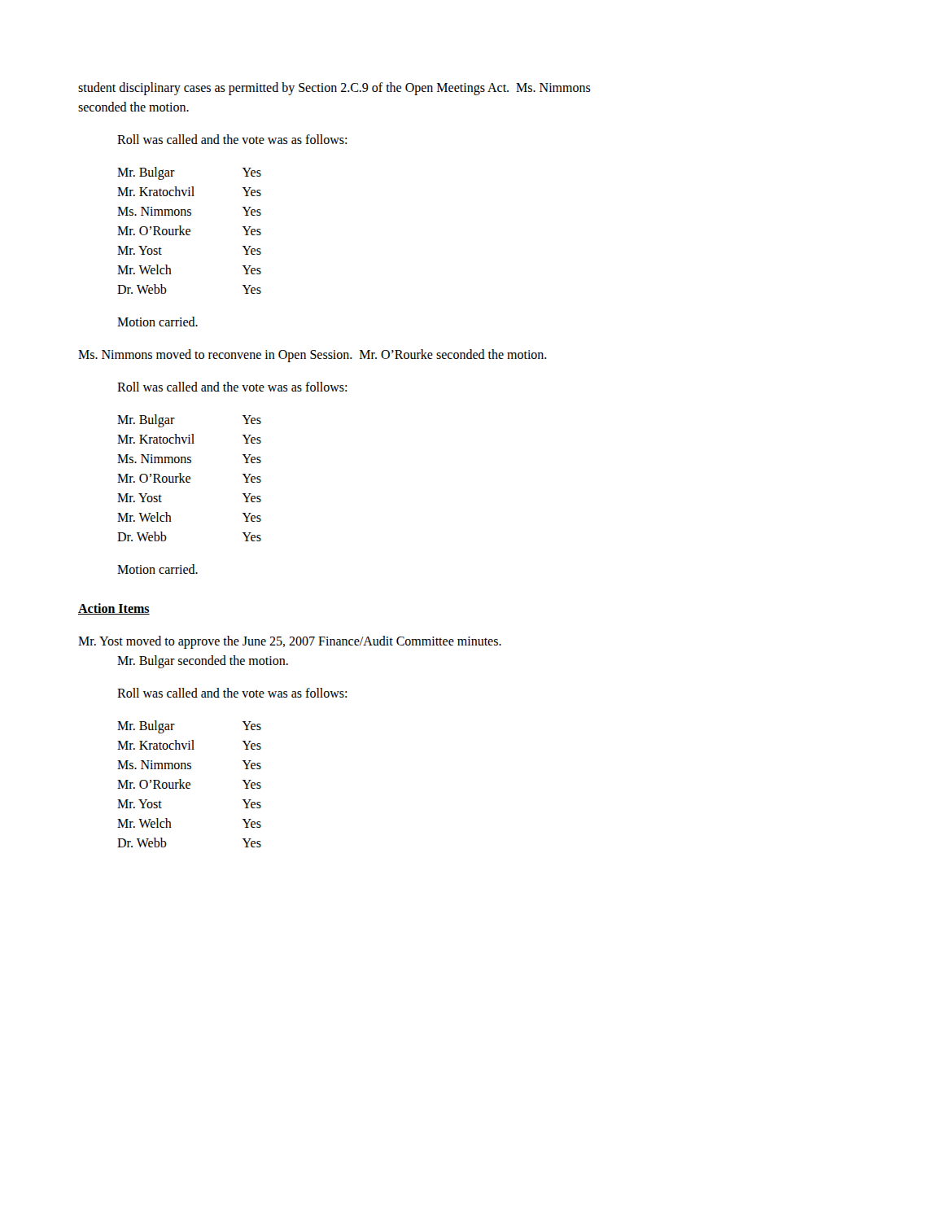student disciplinary cases as permitted by Section 2.C.9 of the Open Meetings Act. Ms. Nimmons seconded the motion.
Roll was called and the vote was as follows:
| Mr. Bulgar | Yes |
| Mr. Kratochvil | Yes |
| Ms. Nimmons | Yes |
| Mr. O’Rourke | Yes |
| Mr. Yost | Yes |
| Mr. Welch | Yes |
| Dr. Webb | Yes |
Motion carried.
Ms. Nimmons moved to reconvene in Open Session. Mr. O’Rourke seconded the motion.
Roll was called and the vote was as follows:
| Mr. Bulgar | Yes |
| Mr. Kratochvil | Yes |
| Ms. Nimmons | Yes |
| Mr. O’Rourke | Yes |
| Mr. Yost | Yes |
| Mr. Welch | Yes |
| Dr. Webb | Yes |
Motion carried.
Action Items
Mr. Yost moved to approve the June 25, 2007 Finance/Audit Committee minutes.
Mr. Bulgar seconded the motion.
Roll was called and the vote was as follows:
| Mr. Bulgar | Yes |
| Mr. Kratochvil | Yes |
| Ms. Nimmons | Yes |
| Mr. O’Rourke | Yes |
| Mr. Yost | Yes |
| Mr. Welch | Yes |
| Dr. Webb | Yes |